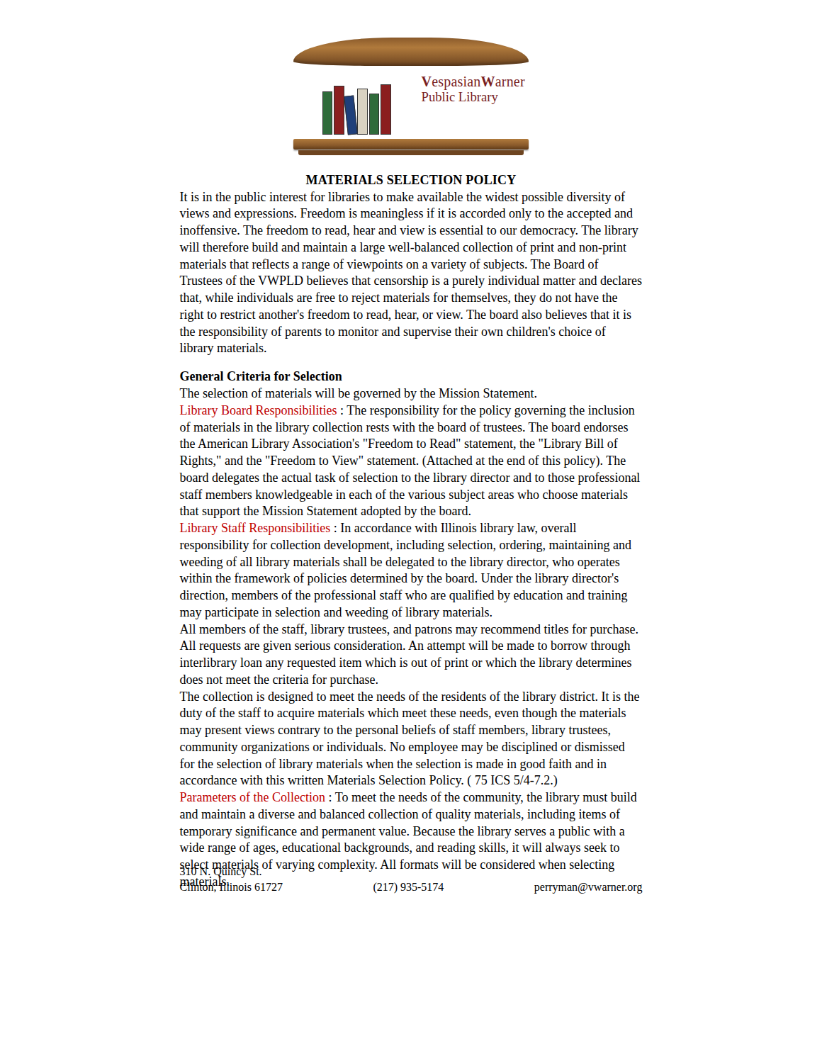VespasianWarner
Public Library
MATERIALS SELECTION POLICY
It is in the public interest for libraries to make available the widest possible diversity of views and expressions. Freedom is meaningless if it is accorded only to the accepted and inoffensive. The freedom to read, hear and view is essential to our democracy. The library will therefore build and maintain a large well-balanced collection of print and non-print materials that reflects a range of viewpoints on a variety of subjects. The Board of Trustees of the VWPLD believes that censorship is a purely individual matter and declares that, while individuals are free to reject materials for themselves, they do not have the right to restrict another's freedom to read, hear, or view. The board also believes that it is the responsibility of parents to monitor and supervise their own children's choice of library materials.
General Criteria for Selection
The selection of materials will be governed by the Mission Statement.
Library Board Responsibilities : The responsibility for the policy governing the inclusion of materials in the library collection rests with the board of trustees. The board endorses the American Library Association's "Freedom to Read" statement, the "Library Bill of Rights," and the "Freedom to View" statement. (Attached at the end of this policy). The board delegates the actual task of selection to the library director and to those professional staff members knowledgeable in each of the various subject areas who choose materials that support the Mission Statement adopted by the board.
Library Staff Responsibilities : In accordance with Illinois library law, overall responsibility for collection development, including selection, ordering, maintaining and weeding of all library materials shall be delegated to the library director, who operates within the framework of policies determined by the board. Under the library director's direction, members of the professional staff who are qualified by education and training may participate in selection and weeding of library materials.
All members of the staff, library trustees, and patrons may recommend titles for purchase. All requests are given serious consideration. An attempt will be made to borrow through interlibrary loan any requested item which is out of print or which the library determines does not meet the criteria for purchase.
The collection is designed to meet the needs of the residents of the library district. It is the duty of the staff to acquire materials which meet these needs, even though the materials may present views contrary to the personal beliefs of staff members, library trustees, community organizations or individuals. No employee may be disciplined or dismissed for the selection of library materials when the selection is made in good faith and in accordance with this written Materials Selection Policy. ( 75 ICS 5/4-7.2.)
Parameters of the Collection : To meet the needs of the community, the library must build and maintain a diverse and balanced collection of quality materials, including items of temporary significance and permanent value. Because the library serves a public with a wide range of ages, educational backgrounds, and reading skills, it will always seek to select materials of varying complexity. All formats will be considered when selecting materials.
310 N. Quincy St.
Clinton, Illinois 61727
(217) 935-5174
perryman@vwarner.org